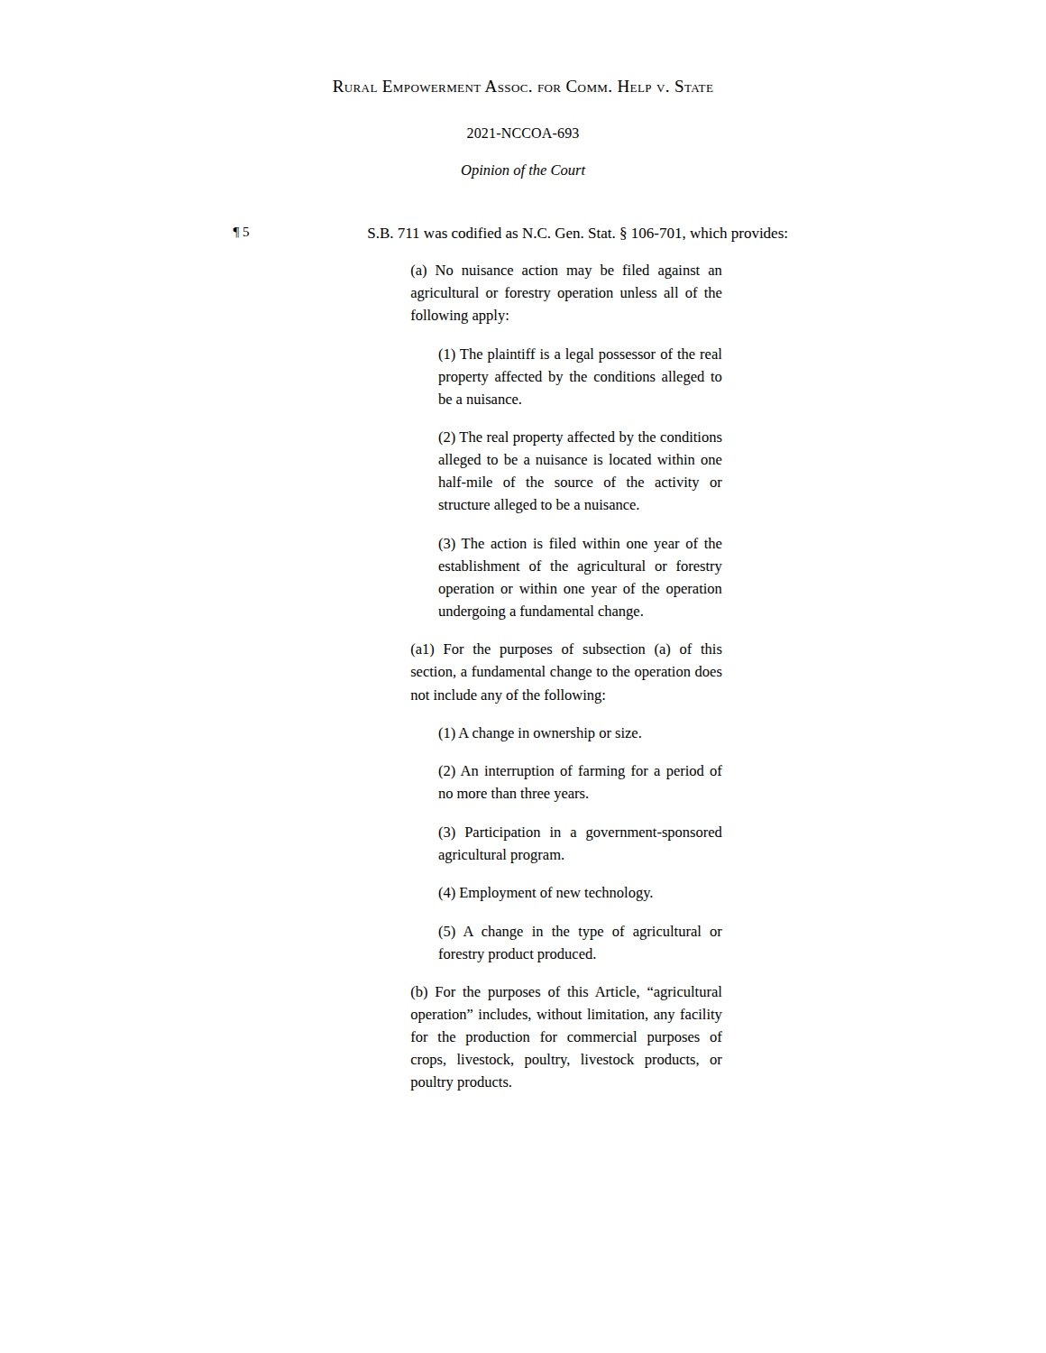Rural Empowerment Assoc. for Comm. Help v. State
2021-NCCOA-693
Opinion of the Court
¶ 5 S.B. 711 was codified as N.C. Gen. Stat. § 106-701, which provides:
(a) No nuisance action may be filed against an agricultural or forestry operation unless all of the following apply:
(1) The plaintiff is a legal possessor of the real property affected by the conditions alleged to be a nuisance.
(2) The real property affected by the conditions alleged to be a nuisance is located within one half-mile of the source of the activity or structure alleged to be a nuisance.
(3) The action is filed within one year of the establishment of the agricultural or forestry operation or within one year of the operation undergoing a fundamental change.
(a1) For the purposes of subsection (a) of this section, a fundamental change to the operation does not include any of the following:
(1) A change in ownership or size.
(2) An interruption of farming for a period of no more than three years.
(3) Participation in a government-sponsored agricultural program.
(4) Employment of new technology.
(5) A change in the type of agricultural or forestry product produced.
(b) For the purposes of this Article, “agricultural operation” includes, without limitation, any facility for the production for commercial purposes of crops, livestock, poultry, livestock products, or poultry products.